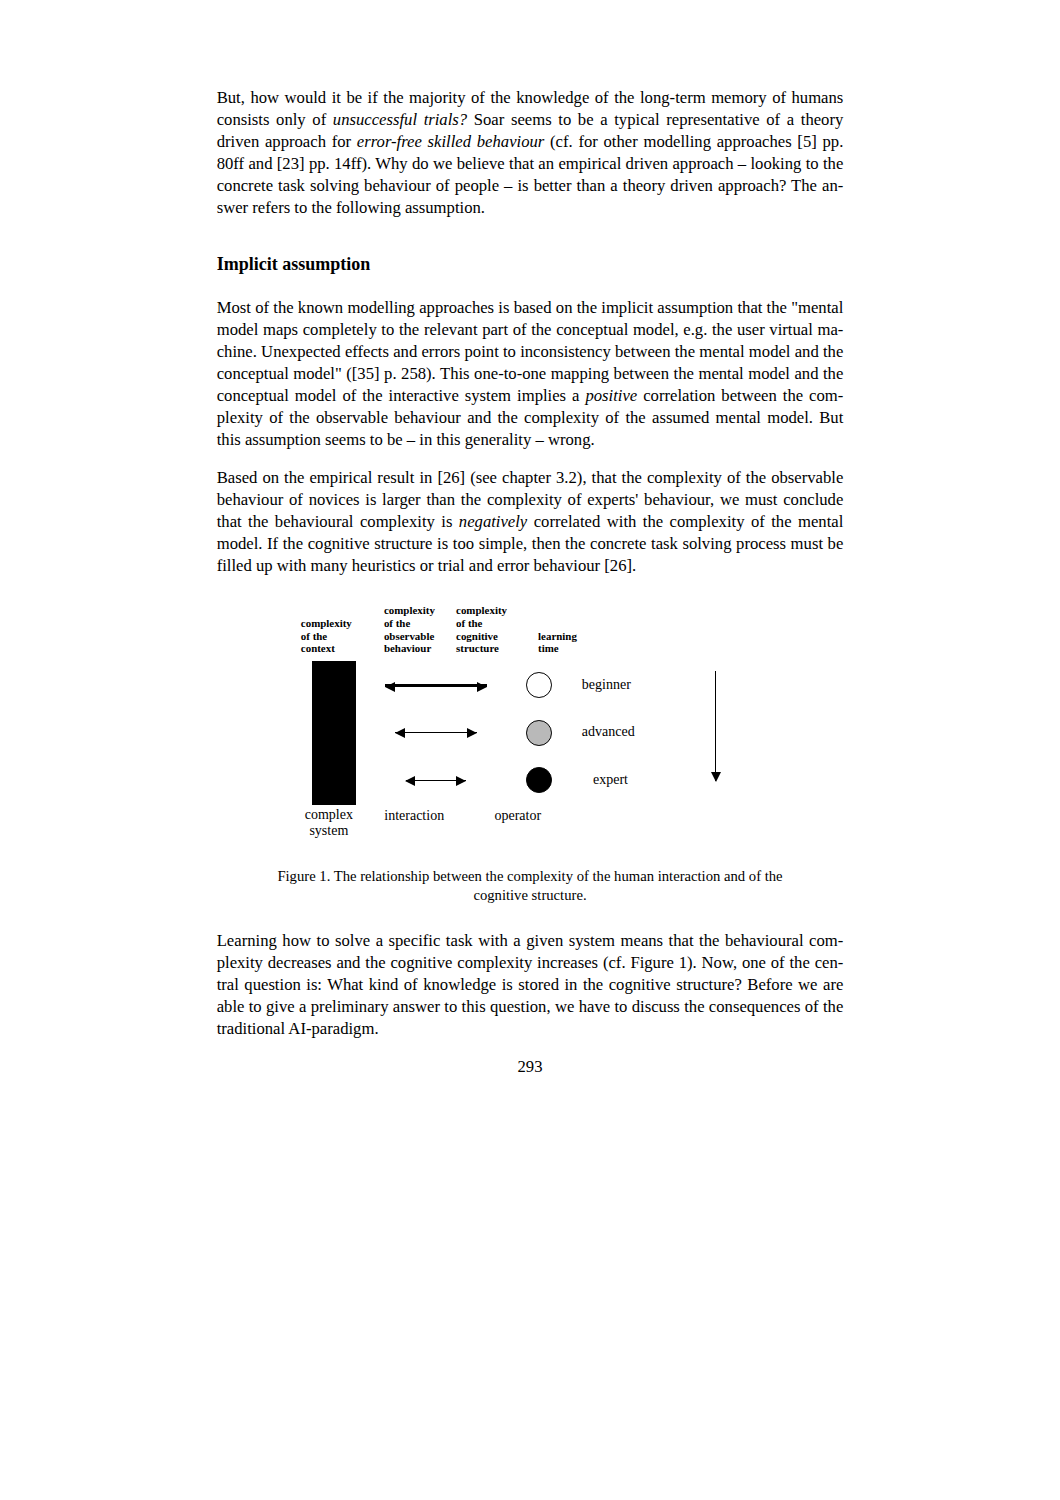But, how would it be if the majority of the knowledge of the long-term memory of humans consists only of unsuccessful trials? Soar seems to be a typical representative of a theory driven approach for error-free skilled behaviour (cf. for other modelling approaches [5] pp. 80ff and [23] pp. 14ff). Why do we believe that an empirical driven approach – looking to the concrete task solving behaviour of people – is better than a theory driven approach? The answer refers to the following assumption.
Implicit assumption
Most of the known modelling approaches is based on the implicit assumption that the "mental model maps completely to the relevant part of the conceptual model, e.g. the user virtual machine. Unexpected effects and errors point to inconsistency between the mental model and the conceptual model" ([35] p. 258). This one-to-one mapping between the mental model and the conceptual model of the interactive system implies a positive correlation between the complexity of the observable behaviour and the complexity of the assumed mental model. But this assumption seems to be – in this generality – wrong.
Based on the empirical result in [26] (see chapter 3.2), that the complexity of the observable behaviour of novices is larger than the complexity of experts' behaviour, we must conclude that the behavioural complexity is negatively correlated with the complexity of the mental model. If the cognitive structure is too simple, then the concrete task solving process must be filled up with many heuristics or trial and error behaviour [26].
complexity
of the
context
complexity
of the
observable
behaviour
complexity
of the
cognitive
structure
learning
time
beginner
advanced
expert
complex
system
interaction
operator
Figure 1. The relationship between the complexity of the human interaction and of the cognitive structure.
Learning how to solve a specific task with a given system means that the behavioural complexity decreases and the cognitive complexity increases (cf. Figure 1). Now, one of the central question is: What kind of knowledge is stored in the cognitive structure? Before we are able to give a preliminary answer to this question, we have to discuss the consequences of the traditional AI-paradigm.
293